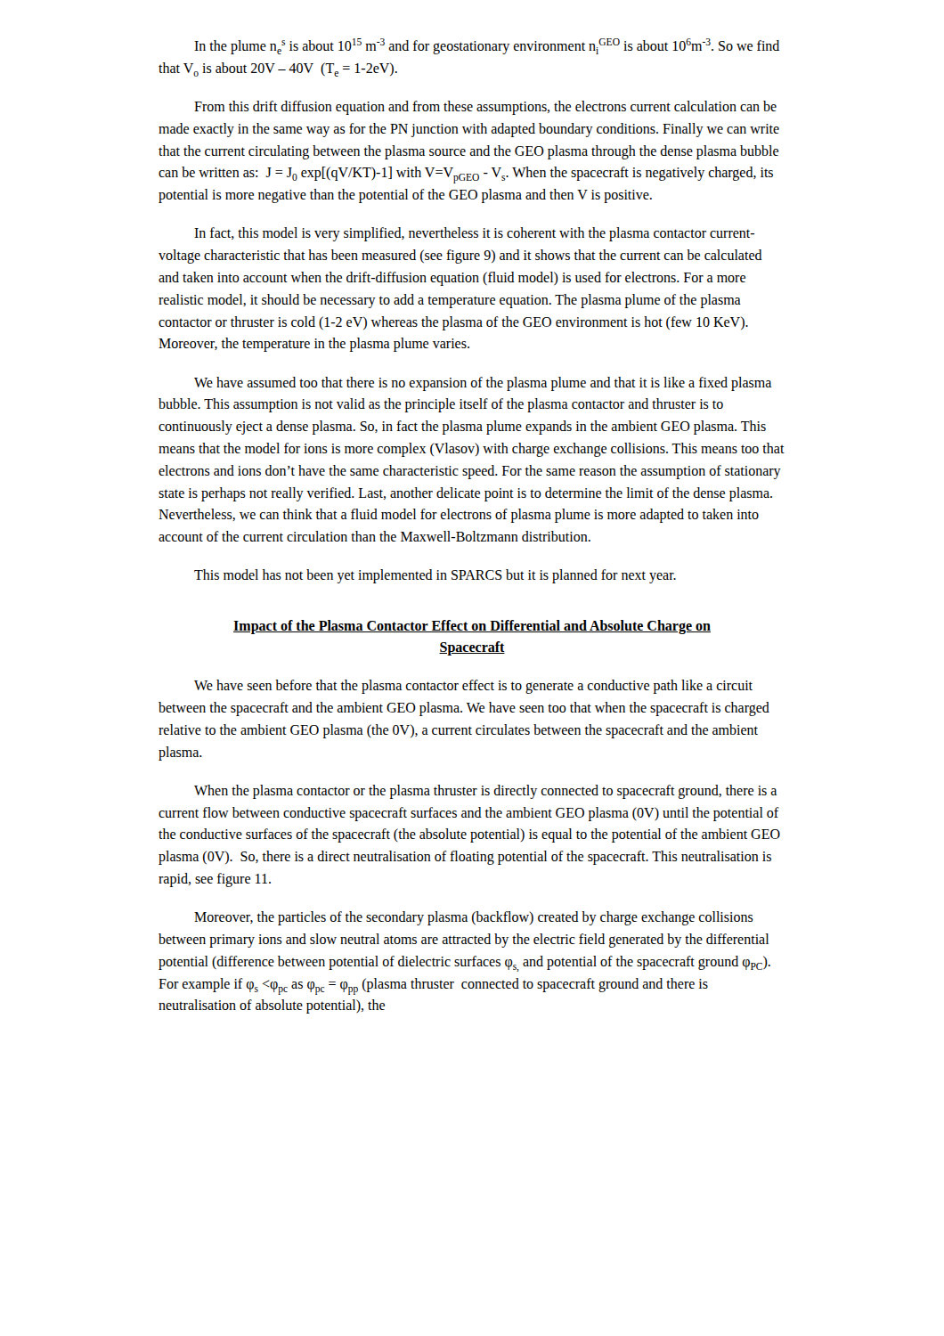In the plume nes is about 1015 m-3 and for geostationary environment niGEO is about 106m-3. So we find that Vo is about 20V – 40V (Te = 1-2eV).
From this drift diffusion equation and from these assumptions, the electrons current calculation can be made exactly in the same way as for the PN junction with adapted boundary conditions. Finally we can write that the current circulating between the plasma source and the GEO plasma through the dense plasma bubble can be written as: J = J0 exp[(qV/KT)-1] with V=VpGEO - Vs. When the spacecraft is negatively charged, its potential is more negative than the potential of the GEO plasma and then V is positive.
In fact, this model is very simplified, nevertheless it is coherent with the plasma contactor current-voltage characteristic that has been measured (see figure 9) and it shows that the current can be calculated and taken into account when the drift-diffusion equation (fluid model) is used for electrons. For a more realistic model, it should be necessary to add a temperature equation. The plasma plume of the plasma contactor or thruster is cold (1-2 eV) whereas the plasma of the GEO environment is hot (few 10 KeV). Moreover, the temperature in the plasma plume varies.
We have assumed too that there is no expansion of the plasma plume and that it is like a fixed plasma bubble. This assumption is not valid as the principle itself of the plasma contactor and thruster is to continuously eject a dense plasma. So, in fact the plasma plume expands in the ambient GEO plasma. This means that the model for ions is more complex (Vlasov) with charge exchange collisions. This means too that electrons and ions don’t have the same characteristic speed. For the same reason the assumption of stationary state is perhaps not really verified. Last, another delicate point is to determine the limit of the dense plasma. Nevertheless, we can think that a fluid model for electrons of plasma plume is more adapted to taken into account of the current circulation than the Maxwell-Boltzmann distribution.
This model has not been yet implemented in SPARCS but it is planned for next year.
Impact of the Plasma Contactor Effect on Differential and Absolute Charge on Spacecraft
We have seen before that the plasma contactor effect is to generate a conductive path like a circuit between the spacecraft and the ambient GEO plasma. We have seen too that when the spacecraft is charged relative to the ambient GEO plasma (the 0V), a current circulates between the spacecraft and the ambient plasma.
When the plasma contactor or the plasma thruster is directly connected to spacecraft ground, there is a current flow between conductive spacecraft surfaces and the ambient GEO plasma (0V) until the potential of the conductive surfaces of the spacecraft (the absolute potential) is equal to the potential of the ambient GEO plasma (0V). So, there is a direct neutralisation of floating potential of the spacecraft. This neutralisation is rapid, see figure 11.
Moreover, the particles of the secondary plasma (backflow) created by charge exchange collisions between primary ions and slow neutral atoms are attracted by the electric field generated by the differential potential (difference between potential of dielectric surfaces φs, and potential of the spacecraft ground φPC). For example if φs <φpc as φpc = φpp (plasma thruster connected to spacecraft ground and there is neutralisation of absolute potential), the